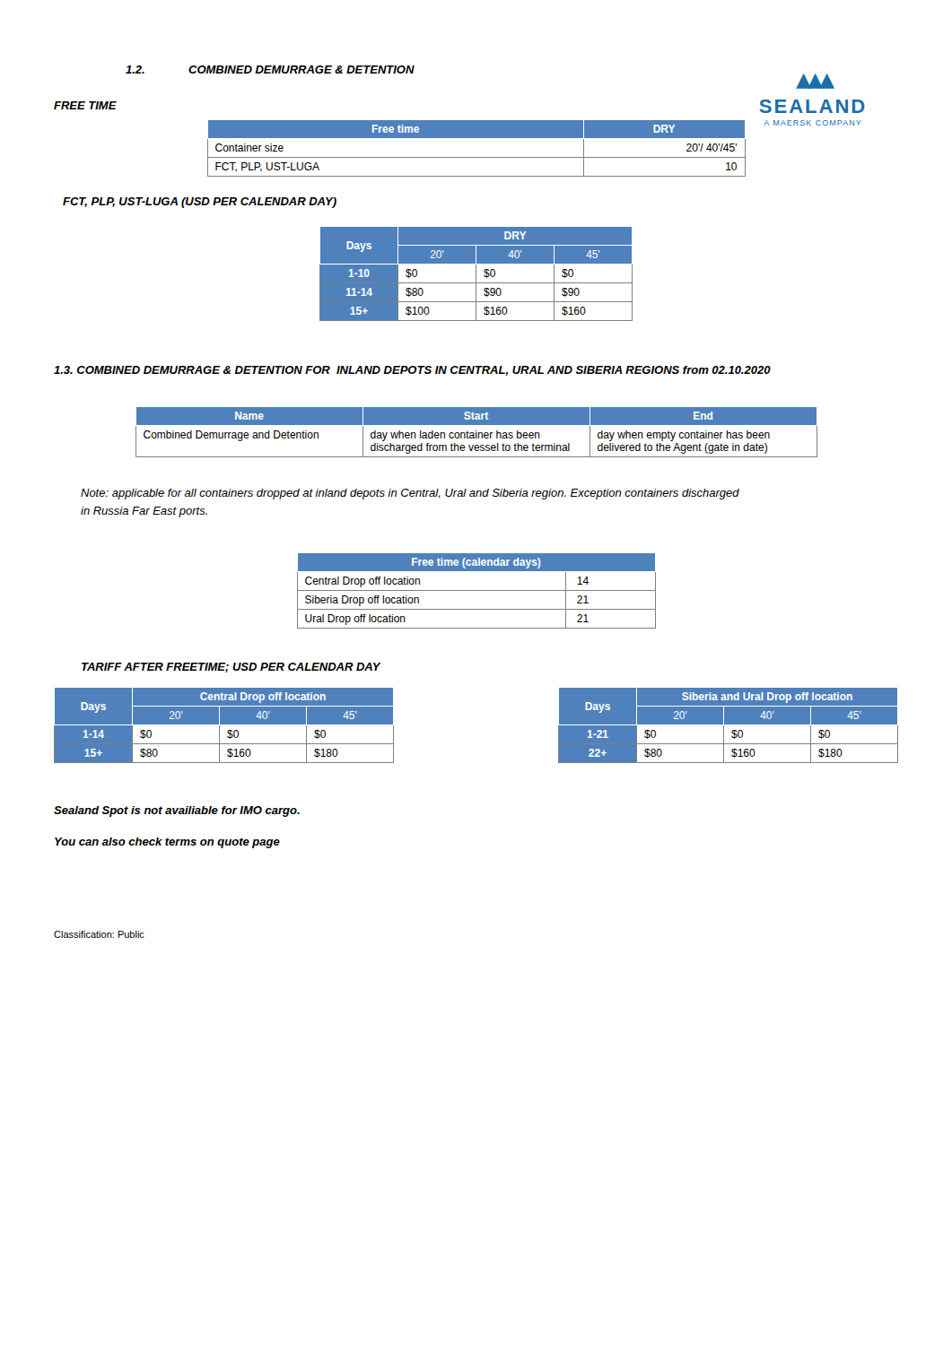▴▴▴
SEALAND
A MAERSK COMPANY
1.2. COMBINED DEMURRAGE & DETENTION
FREE TIME
| Free time | DRY |
| --- | --- |
| Container size | 20'/ 40'/45' |
| FCT, PLP, UST-LUGA | 10 |
FCT, PLP, UST-LUGA (USD PER CALENDAR DAY)
| Days | DRY |
| --- | --- |
| 20' | 40' | 45' |
| 1-10 | $0 | $0 | $0 |
| 11-14 | $80 | $90 | $90 |
| 15+ | $100 | $160 | $160 |
1.3. COMBINED DEMURRAGE & DETENTION FOR INLAND DEPOTS IN CENTRAL, URAL AND SIBERIA REGIONS from 02.10.2020
| Name | Start | End |
| --- | --- | --- |
| Combined Demurrage and Detention | day when laden container has been discharged from the vessel to the terminal | day when empty container has been delivered to the Agent (gate in date) |
Note: applicable for all containers dropped at inland depots in Central, Ural and Siberia region. Exception containers discharged in Russia Far East ports.
| Free time (calendar days) |
| --- |
| Central Drop off location | 14 |
| Siberia Drop off location | 21 |
| Ural Drop off location | 21 |
TARIFF AFTER FREETIME; USD PER CALENDAR DAY
| Days | Central Drop off location |
| --- | --- |
| 20' | 40' | 45' |
| 1-14 | $0 | $0 | $0 |
| 15+ | $80 | $160 | $180 |
| Days | Siberia and Ural Drop off location |
| --- | --- |
| 20' | 40' | 45' |
| 1-21 | $0 | $0 | $0 |
| 22+ | $80 | $160 | $180 |
Sealand Spot is not availiable for IMO cargo.
You can also check terms on quote page
Classification: Public